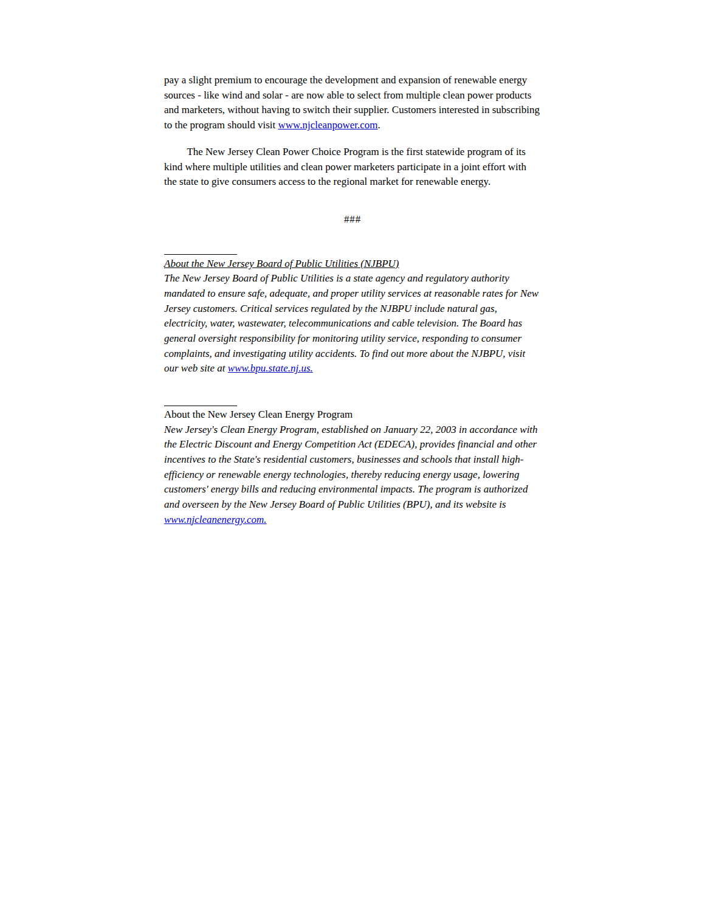pay a slight premium to encourage the development and expansion of renewable energy sources - like wind and solar - are now able to select from multiple clean power products and marketers, without having to switch their supplier. Customers interested in subscribing to the program should visit www.njcleanpower.com.
The New Jersey Clean Power Choice Program is the first statewide program of its kind where multiple utilities and clean power marketers participate in a joint effort with the state to give consumers access to the regional market for renewable energy.
###
About the New Jersey Board of Public Utilities (NJBPU)
The New Jersey Board of Public Utilities is a state agency and regulatory authority mandated to ensure safe, adequate, and proper utility services at reasonable rates for New Jersey customers. Critical services regulated by the NJBPU include natural gas, electricity, water, wastewater, telecommunications and cable television. The Board has general oversight responsibility for monitoring utility service, responding to consumer complaints, and investigating utility accidents. To find out more about the NJBPU, visit our web site at www.bpu.state.nj.us.
About the New Jersey Clean Energy Program
New Jersey's Clean Energy Program, established on January 22, 2003 in accordance with the Electric Discount and Energy Competition Act (EDECA), provides financial and other incentives to the State's residential customers, businesses and schools that install high-efficiency or renewable energy technologies, thereby reducing energy usage, lowering customers' energy bills and reducing environmental impacts. The program is authorized and overseen by the New Jersey Board of Public Utilities (BPU), and its website is www.njcleanenergy.com.